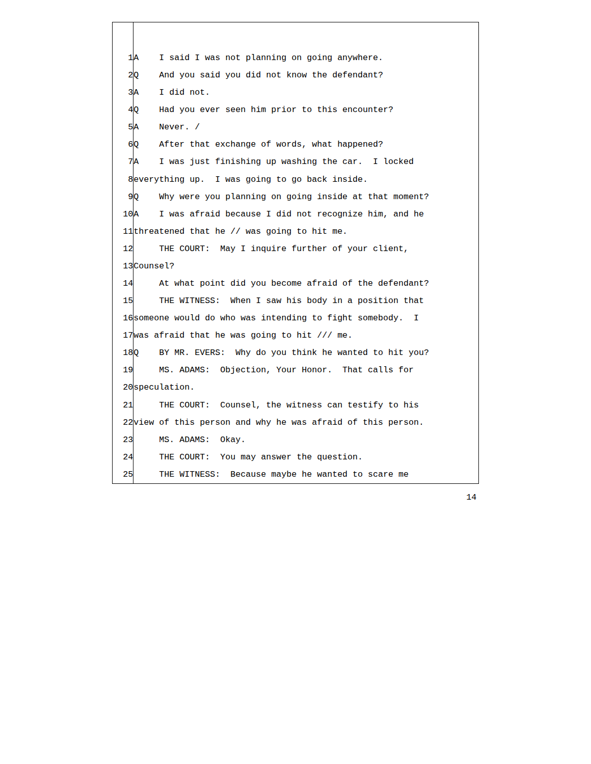| 1 | A I said I was not planning on going anywhere. |
| 2 | Q And you said you did not know the defendant? |
| 3 | A I did not. |
| 4 | Q Had you ever seen him prior to this encounter? |
| 5 | A Never. / |
| 6 | Q After that exchange of words, what happened? |
| 7 | A I was just finishing up washing the car. I locked |
| 8 | everything up. I was going to go back inside. |
| 9 | Q Why were you planning on going inside at that moment? |
| 10 | A I was afraid because I did not recognize him, and he |
| 11 | threatened that he // was going to hit me. |
| 12 | THE COURT: May I inquire further of your client, |
| 13 | Counsel? |
| 14 | At what point did you become afraid of the defendant? |
| 15 | THE WITNESS: When I saw his body in a position that |
| 16 | someone would do who was intending to fight somebody. I |
| 17 | was afraid that he was going to hit /// me. |
| 18 | Q BY MR. EVERS: Why do you think he wanted to hit you? |
| 19 | MS. ADAMS: Objection, Your Honor. That calls for |
| 20 | speculation. |
| 21 | THE COURT: Counsel, the witness can testify to his |
| 22 | view of this person and why he was afraid of this person. |
| 23 | MS. ADAMS: Okay. |
| 24 | THE COURT: You may answer the question. |
| 25 | THE WITNESS: Because maybe he wanted to scare me |
14